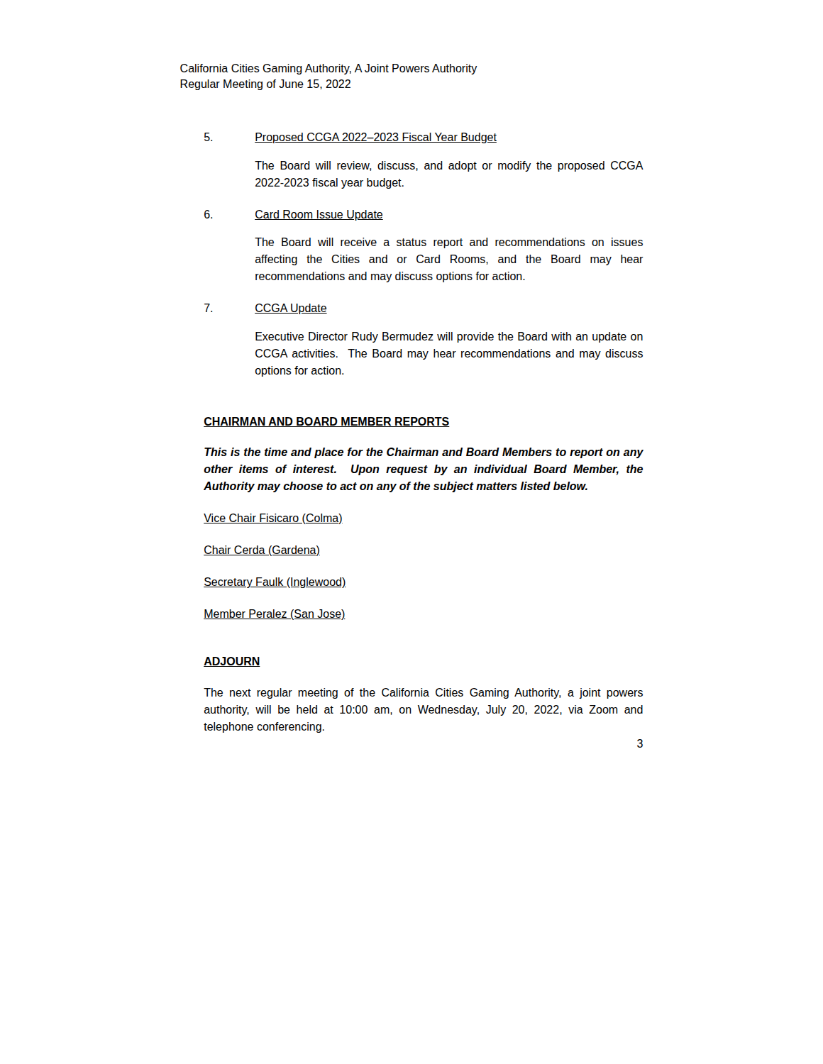California Cities Gaming Authority, A Joint Powers Authority
Regular Meeting of June 15, 2022
5. Proposed CCGA 2022–2023 Fiscal Year Budget
The Board will review, discuss, and adopt or modify the proposed CCGA 2022-2023 fiscal year budget.
6. Card Room Issue Update
The Board will receive a status report and recommendations on issues affecting the Cities and or Card Rooms, and the Board may hear recommendations and may discuss options for action.
7. CCGA Update
Executive Director Rudy Bermudez will provide the Board with an update on CCGA activities. The Board may hear recommendations and may discuss options for action.
CHAIRMAN AND BOARD MEMBER REPORTS
This is the time and place for the Chairman and Board Members to report on any other items of interest. Upon request by an individual Board Member, the Authority may choose to act on any of the subject matters listed below.
Vice Chair Fisicaro (Colma)
Chair Cerda (Gardena)
Secretary Faulk (Inglewood)
Member Peralez (San Jose)
ADJOURN
The next regular meeting of the California Cities Gaming Authority, a joint powers authority, will be held at 10:00 am, on Wednesday, July 20, 2022, via Zoom and telephone conferencing.
3